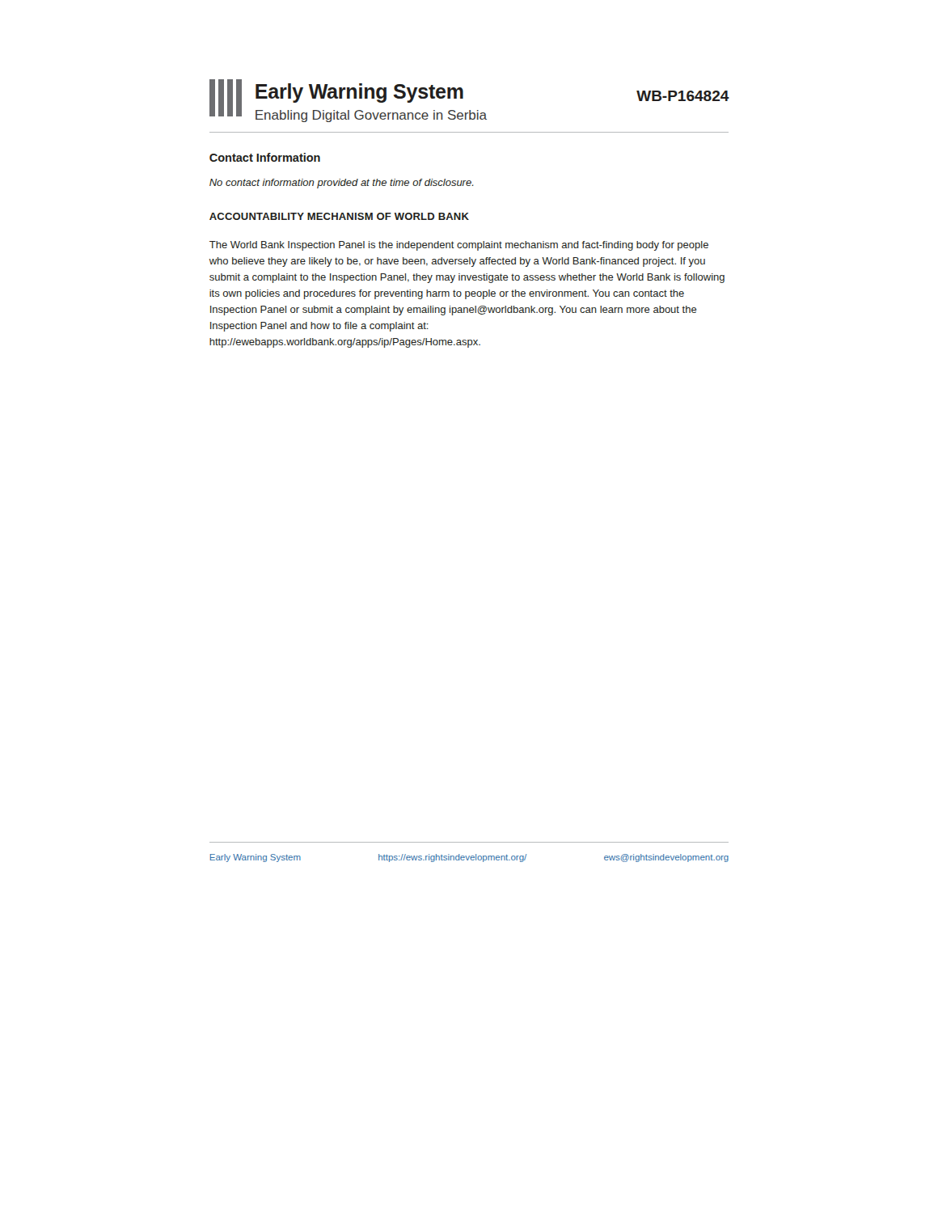Early Warning System
Enabling Digital Governance in Serbia
WB-P164824
Contact Information
No contact information provided at the time of disclosure.
ACCOUNTABILITY MECHANISM OF WORLD BANK
The World Bank Inspection Panel is the independent complaint mechanism and fact-finding body for people who believe they are likely to be, or have been, adversely affected by a World Bank-financed project. If you submit a complaint to the Inspection Panel, they may investigate to assess whether the World Bank is following its own policies and procedures for preventing harm to people or the environment. You can contact the Inspection Panel or submit a complaint by emailing ipanel@worldbank.org. You can learn more about the Inspection Panel and how to file a complaint at:
http://ewebapps.worldbank.org/apps/ip/Pages/Home.aspx.
Early Warning System
https://ews.rightsindevelopment.org/
ews@rightsindevelopment.org